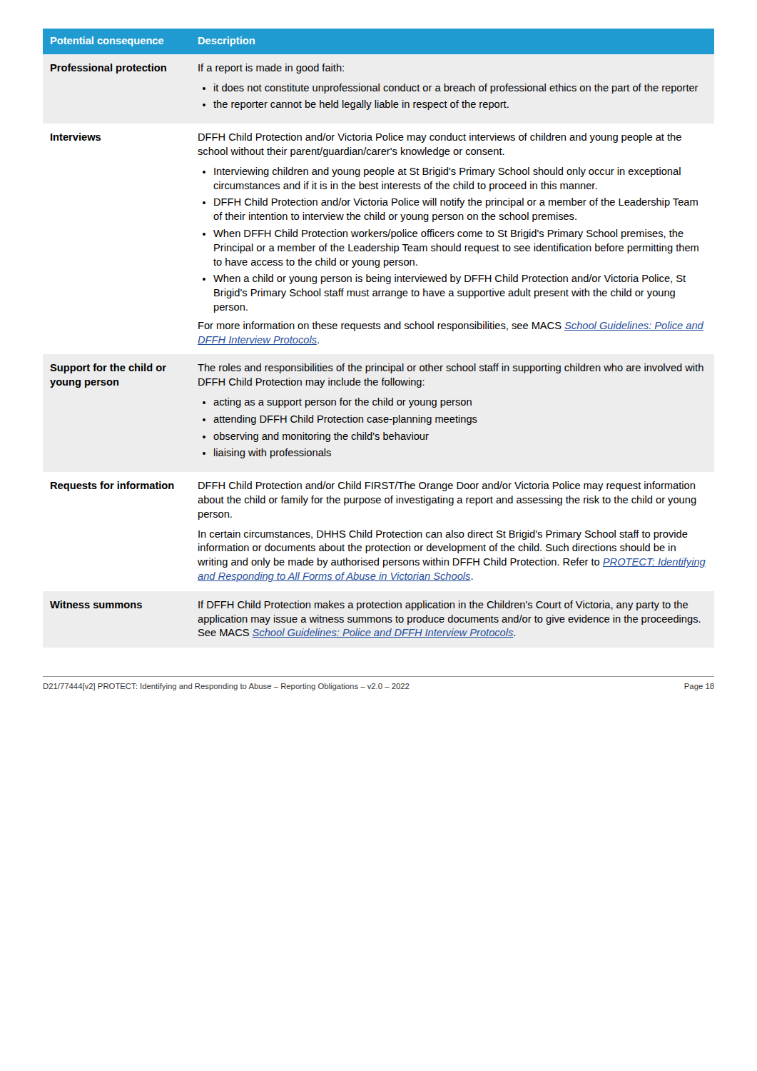| Potential consequence | Description |
| --- | --- |
| Professional protection | If a report is made in good faith: it does not constitute unprofessional conduct or a breach of professional ethics on the part of the reporter the reporter cannot be held legally liable in respect of the report. |
| Interviews | DFFH Child Protection and/or Victoria Police may conduct interviews of children and young people at the school without their parent/guardian/carer's knowledge or consent. Interviewing children and young people at St Brigid's Primary School should only occur in exceptional circumstances and if it is in the best interests of the child to proceed in this manner. DFFH Child Protection and/or Victoria Police will notify the principal or a member of the Leadership Team of their intention to interview the child or young person on the school premises. When DFFH Child Protection workers/police officers come to St Brigid's Primary School premises, the Principal or a member of the Leadership Team should request to see identification before permitting them to have access to the child or young person. When a child or young person is being interviewed by DFFH Child Protection and/or Victoria Police, St Brigid's Primary School staff must arrange to have a supportive adult present with the child or young person. For more information on these requests and school responsibilities, see MACS School Guidelines: Police and DFFH Interview Protocols . |
| Support for the child or young person | The roles and responsibilities of the principal or other school staff in supporting children who are involved with DFFH Child Protection may include the following: acting as a support person for the child or young person attending DFFH Child Protection case-planning meetings observing and monitoring the child's behaviour liaising with professionals |
| Requests for information | DFFH Child Protection and/or Child FIRST/The Orange Door and/or Victoria Police may request information about the child or family for the purpose of investigating a report and assessing the risk to the child or young person. In certain circumstances, DHHS Child Protection can also direct St Brigid's Primary School staff to provide information or documents about the protection or development of the child. Such directions should be in writing and only be made by authorised persons within DFFH Child Protection. Refer to PROTECT: Identifying and Responding to All Forms of Abuse in Victorian Schools . |
| Witness summons | If DFFH Child Protection makes a protection application in the Children's Court of Victoria, any party to the application may issue a witness summons to produce documents and/or to give evidence in the proceedings. See MACS School Guidelines: Police and DFFH Interview Protocols . |
D21/77444[v2] PROTECT: Identifying and Responding to Abuse – Reporting Obligations – v2.0 – 2022 Page 18